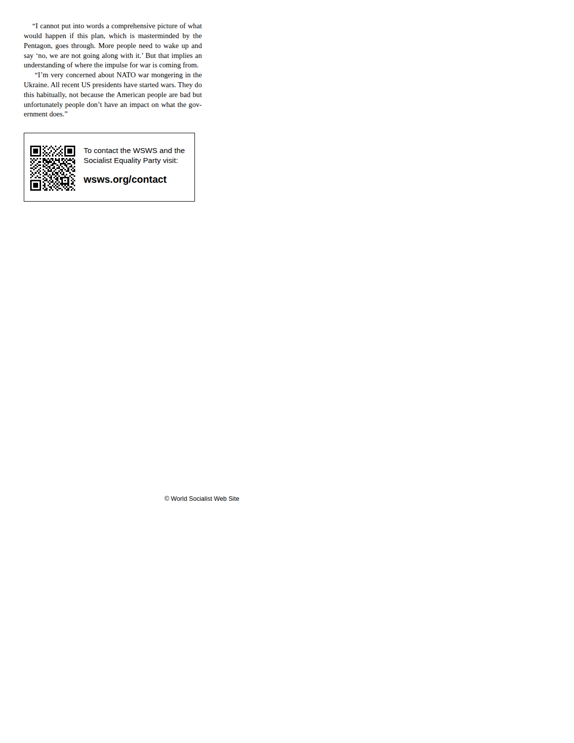“I cannot put into words a comprehensive picture of what would happen if this plan, which is masterminded by the Pentagon, goes through. More people need to wake up and say ‘no, we are not going along with it.’ But that implies an understanding of where the impulse for war is coming from.
“I’m very concerned about NATO war mongering in the Ukraine. All recent US presidents have started wars. They do this habitually, not because the American people are bad but unfortunately people don’t have an impact on what the government does.”
To contact the WSWS and the Socialist Equality Party visit: wsws.org/contact
© World Socialist Web Site